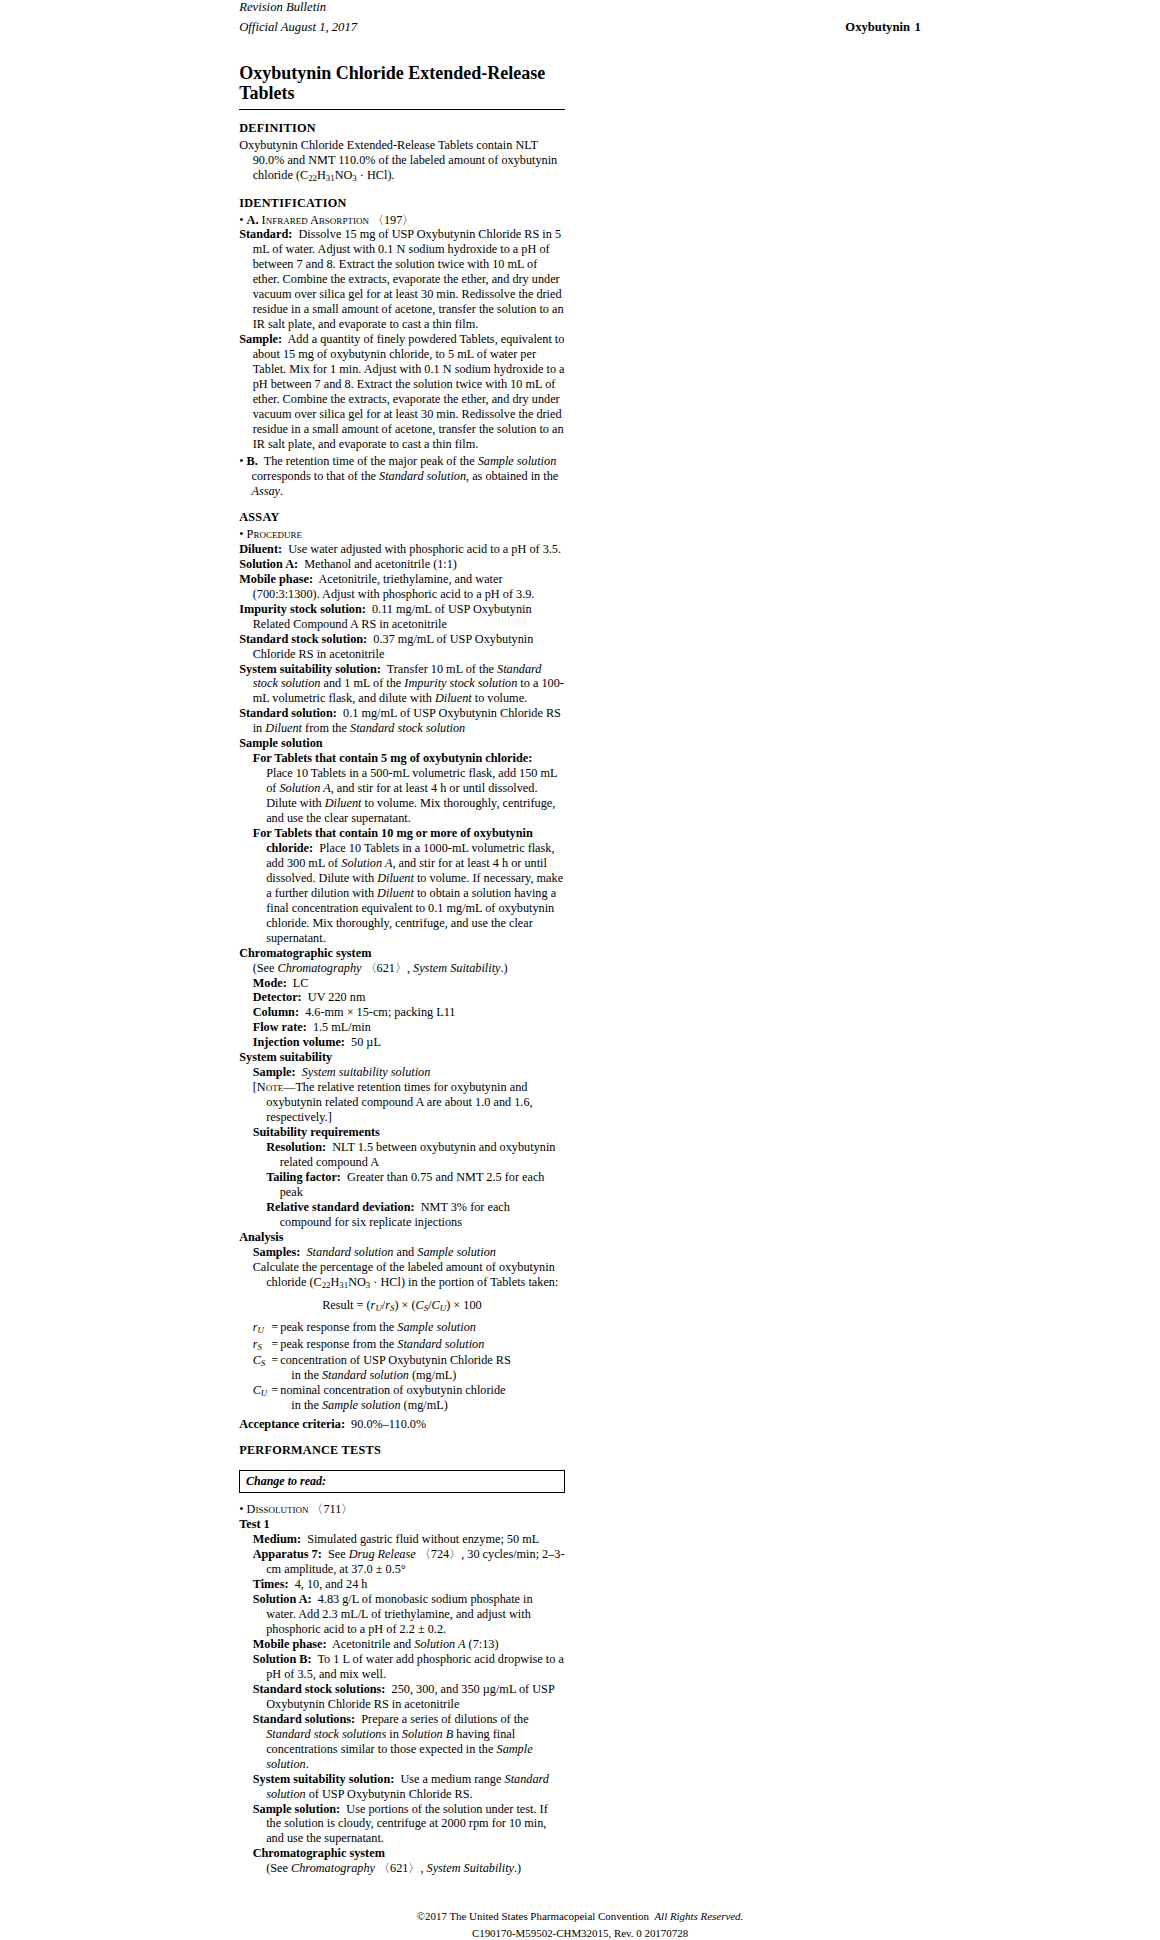Revision Bulletin
Official August 1, 2017
Oxybutynin1
Oxybutynin Chloride Extended-Release Tablets
Definition
Oxybutynin Chloride Extended-Release Tablets contain NLT 90.0% and NMT 110.0% of the labeled amount of oxybutynin chloride (C22H31NO3 · HCl).
Identification
• A. Infrared Absorption 〈197〉
Standard: Dissolve 15 mg of USP Oxybutynin Chloride RS in 5 mL of water. Adjust with 0.1 N sodium hydroxide to a pH of between 7 and 8. Extract the solution twice with 10 mL of ether. Combine the extracts, evaporate the ether, and dry under vacuum over silica gel for at least 30 min. Redissolve the dried residue in a small amount of acetone, transfer the solution to an IR salt plate, and evaporate to cast a thin film.
Sample: Add a quantity of finely powdered Tablets, equivalent to about 15 mg of oxybutynin chloride, to 5 mL of water per Tablet. Mix for 1 min. Adjust with 0.1 N sodium hydroxide to a pH between 7 and 8. Extract the solution twice with 10 mL of ether. Combine the extracts, evaporate the ether, and dry under vacuum over silica gel for at least 30 min. Redissolve the dried residue in a small amount of acetone, transfer the solution to an IR salt plate, and evaporate to cast a thin film.
• B. The retention time of the major peak of the Sample solution corresponds to that of the Standard solution, as obtained in the Assay.
Assay
• Procedure
Diluent: Use water adjusted with phosphoric acid to a pH of 3.5.
Solution A: Methanol and acetonitrile (1:1)
Mobile phase: Acetonitrile, triethylamine, and water (700:3:1300). Adjust with phosphoric acid to a pH of 3.9.
Impurity stock solution: 0.11 mg/mL of USP Oxybutynin Related Compound A RS in acetonitrile
Standard stock solution: 0.37 mg/mL of USP Oxybutynin Chloride RS in acetonitrile
System suitability solution: Transfer 10 mL of the Standard stock solution and 1 mL of the Impurity stock solution to a 100-mL volumetric flask, and dilute with Diluent to volume.
Standard solution: 0.1 mg/mL of USP Oxybutynin Chloride RS in Diluent from the Standard stock solution
Sample solution
For Tablets that contain 5 mg of oxybutynin chloride: Place 10 Tablets in a 500-mL volumetric flask, add 150 mL of Solution A, and stir for at least 4 h or until dissolved. Dilute with Diluent to volume. Mix thoroughly, centrifuge, and use the clear supernatant.
For Tablets that contain 10 mg or more of oxybutynin chloride: Place 10 Tablets in a 1000-mL volumetric flask, add 300 mL of Solution A, and stir for at least 4 h or until dissolved. Dilute with Diluent to volume. If necessary, make a further dilution with Diluent to obtain a solution having a final concentration equivalent to 0.1 mg/mL of oxybutynin chloride. Mix thoroughly, centrifuge, and use the clear supernatant.
Chromatographic system
(See Chromatography 〈621〉, System Suitability.)
Mode: LC
Detector: UV 220 nm
Column: 4.6-mm × 15-cm; packing L11
Flow rate: 1.5 mL/min
Injection volume: 50 µL
System suitability
Sample: System suitability solution
[Note—The relative retention times for oxybutynin and oxybutynin related compound A are about 1.0 and 1.6, respectively.]
Suitability requirements
Resolution: NLT 1.5 between oxybutynin and oxybutynin related compound A
Tailing factor: Greater than 0.75 and NMT 2.5 for each peak
Relative standard deviation: NMT 3% for each compound for six replicate injections
Analysis
Samples: Standard solution and Sample solution
Calculate the percentage of the labeled amount of oxybutynin chloride (C22H31NO3 · HCl) in the portion of Tablets taken:
Result = (rU/rS) × (CS/CU) × 100
rU
=
peak response from the Sample solution
rS
=
peak response from the Standard solution
CS
=
concentration of USP Oxybutynin Chloride RS in the Standard solution (mg/mL)
CU
=
nominal concentration of oxybutynin chloride in the Sample solution (mg/mL)
Acceptance criteria: 90.0%–110.0%
Performance Tests
Change to read:
• Dissolution 〈711〉
Test 1
Medium: Simulated gastric fluid without enzyme; 50 mL
Apparatus 7: See Drug Release 〈724〉, 30 cycles/min; 2–3-cm amplitude, at 37.0 ± 0.5°
Times: 4, 10, and 24 h
Solution A: 4.83 g/L of monobasic sodium phosphate in water. Add 2.3 mL/L of triethylamine, and adjust with phosphoric acid to a pH of 2.2 ± 0.2.
Mobile phase: Acetonitrile and Solution A (7:13)
Solution B: To 1 L of water add phosphoric acid dropwise to a pH of 3.5, and mix well.
Standard stock solutions: 250, 300, and 350 µg/mL of USP Oxybutynin Chloride RS in acetonitrile
Standard solutions: Prepare a series of dilutions of the Standard stock solutions in Solution B having final concentrations similar to those expected in the Sample solution.
System suitability solution: Use a medium range Standard solution of USP Oxybutynin Chloride RS.
Sample solution: Use portions of the solution under test. If the solution is cloudy, centrifuge at 2000 rpm for 10 min, and use the supernatant.
Chromatographic system
(See Chromatography 〈621〉, System Suitability.)
©2017 The United States Pharmacopeial Convention All Rights Reserved.
C190170-M59502-CHM32015, Rev. 0 20170728